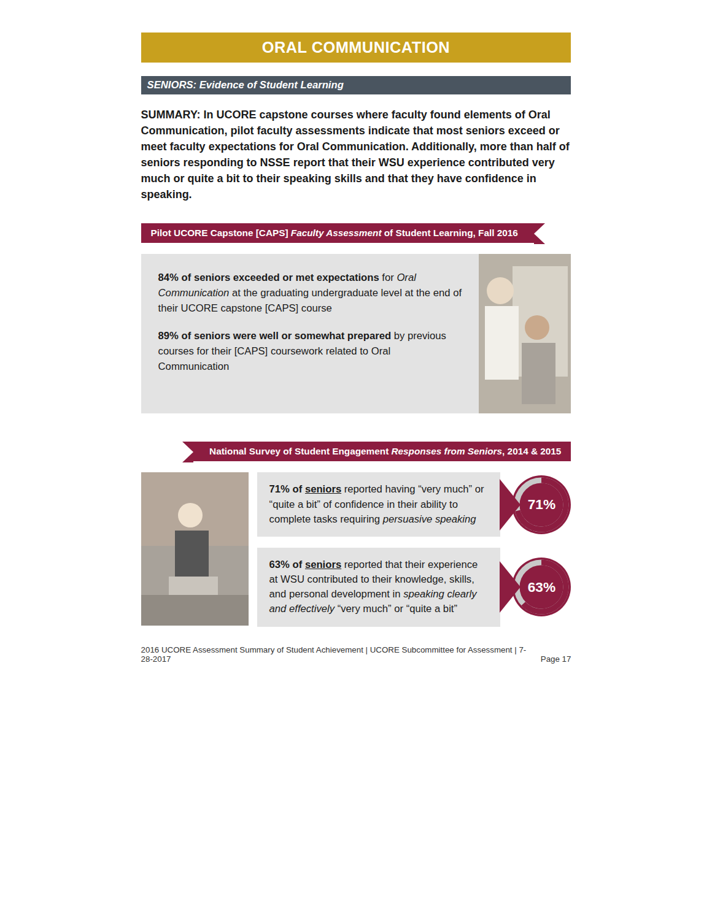ORAL COMMUNICATION
SENIORS: Evidence of Student Learning
SUMMARY: In UCORE capstone courses where faculty found elements of Oral Communication, pilot faculty assessments indicate that most seniors exceed or meet faculty expectations for Oral Communication. Additionally, more than half of seniors responding to NSSE report that their WSU experience contributed very much or quite a bit to their speaking skills and that they have confidence in speaking.
Pilot UCORE Capstone [CAPS] Faculty Assessment of Student Learning, Fall 2016
84% of seniors exceeded or met expectations for Oral Communication at the graduating undergraduate level at the end of their UCORE capstone [CAPS] course
89% of seniors were well or somewhat prepared by previous courses for their [CAPS] coursework related to Oral Communication
National Survey of Student Engagement Responses from Seniors, 2014 & 2015
71% of seniors reported having “very much” or “quite a bit” of confidence in their ability to complete tasks requiring persuasive speaking
71%
63% of seniors reported that their experience at WSU contributed to their knowledge, skills, and personal development in speaking clearly and effectively “very much” or “quite a bit”
63%
2016 UCORE Assessment Summary of Student Achievement | UCORE Subcommittee for Assessment | 7-28-2017
Page 17